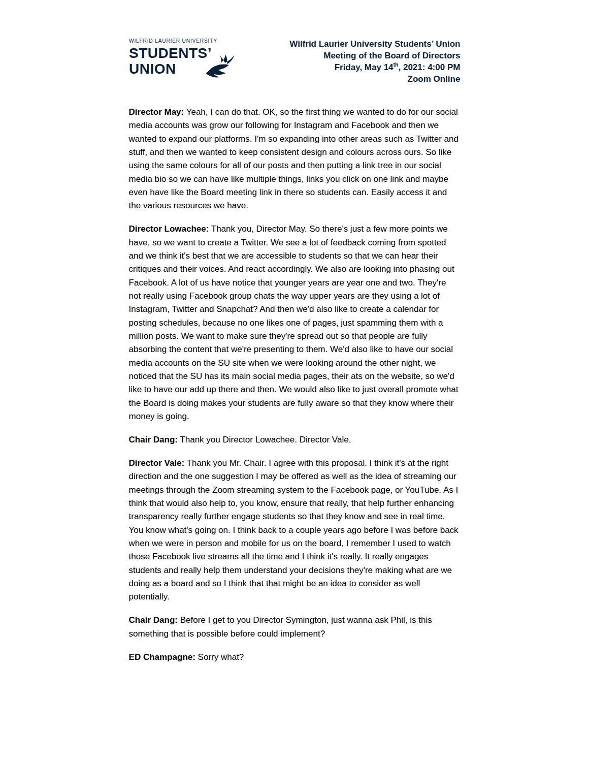Wilfrid Laurier University Students' Union WILFRID LAURIER UNIVERSITY STUDENTS’ UNION
Wilfrid Laurier University Students’ Union
Meeting of the Board of Directors
Friday, May 14th, 2021: 4:00 PM
Zoom Online
Director May: Yeah, I can do that. OK, so the first thing we wanted to do for our social media accounts was grow our following for Instagram and Facebook and then we wanted to expand our platforms. I'm so expanding into other areas such as Twitter and stuff, and then we wanted to keep consistent design and colours across ours. So like using the same colours for all of our posts and then putting a link tree in our social media bio so we can have like multiple things, links you click on one link and maybe even have like the Board meeting link in there so students can. Easily access it and the various resources we have.
Director Lowachee: Thank you, Director May. So there's just a few more points we have, so we want to create a Twitter. We see a lot of feedback coming from spotted and we think it's best that we are accessible to students so that we can hear their critiques and their voices. And react accordingly. We also are looking into phasing out Facebook. A lot of us have notice that younger years are year one and two. They're not really using Facebook group chats the way upper years are they using a lot of Instagram, Twitter and Snapchat? And then we'd also like to create a calendar for posting schedules, because no one likes one of pages, just spamming them with a million posts. We want to make sure they're spread out so that people are fully absorbing the content that we're presenting to them. We'd also like to have our social media accounts on the SU site when we were looking around the other night, we noticed that the SU has its main social media pages, their ats on the website, so we'd like to have our add up there and then. We would also like to just overall promote what the Board is doing makes your students are fully aware so that they know where their money is going.
Chair Dang: Thank you Director Lowachee. Director Vale.
Director Vale: Thank you Mr. Chair. I agree with this proposal. I think it's at the right direction and the one suggestion I may be offered as well as the idea of streaming our meetings through the Zoom streaming system to the Facebook page, or YouTube. As I think that would also help to, you know, ensure that really, that help further enhancing transparency really further engage students so that they know and see in real time. You know what's going on. I think back to a couple years ago before I was before back when we were in person and mobile for us on the board, I remember I used to watch those Facebook live streams all the time and I think it's really. It really engages students and really help them understand your decisions they're making what are we doing as a board and so I think that that might be an idea to consider as well potentially.
Chair Dang: Before I get to you Director Symington, just wanna ask Phil, is this something that is possible before could implement?
ED Champagne: Sorry what?